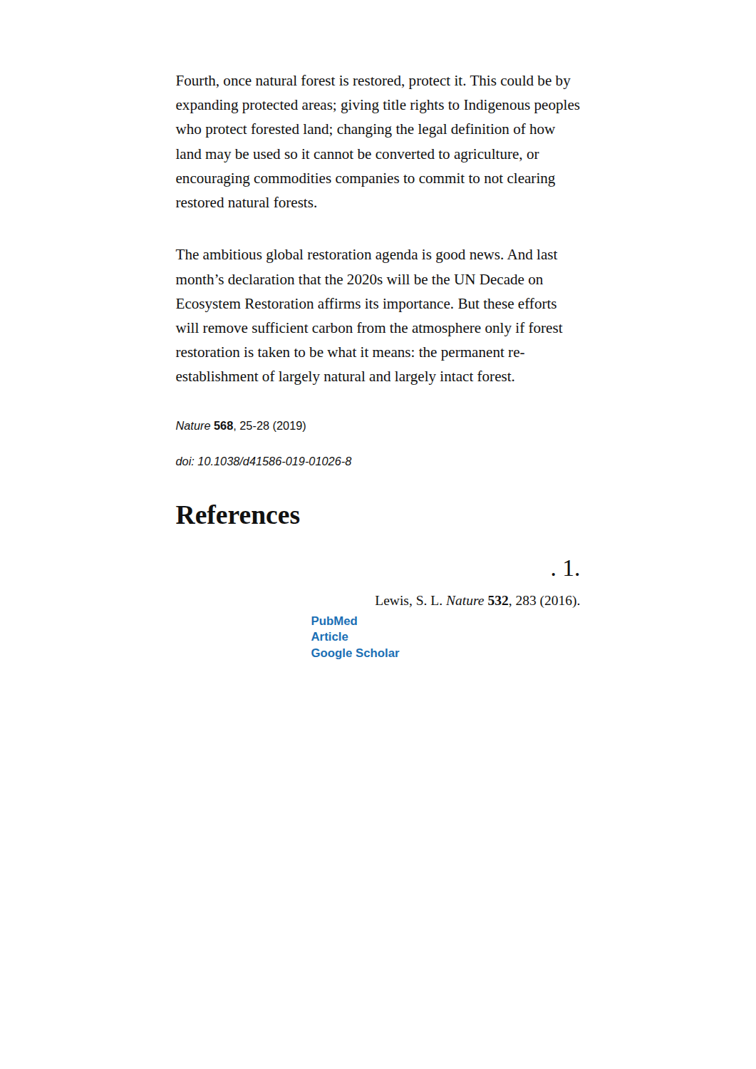Fourth, once natural forest is restored, protect it. This could be by expanding protected areas; giving title rights to Indigenous peoples who protect forested land; changing the legal definition of how land may be used so it cannot be converted to agriculture, or encouraging commodities companies to commit to not clearing restored natural forests.
The ambitious global restoration agenda is good news. And last month’s declaration that the 2020s will be the UN Decade on Ecosystem Restoration affirms its importance. But these efforts will remove sufficient carbon from the atmosphere only if forest restoration is taken to be what it means: the permanent re-establishment of largely natural and largely intact forest.
Nature 568, 25-28 (2019)
doi: 10.1038/d41586-019-01026-8
References
. 1. Lewis, S. L. Nature 532, 283 (2016).
PubMed
Article
Google Scholar